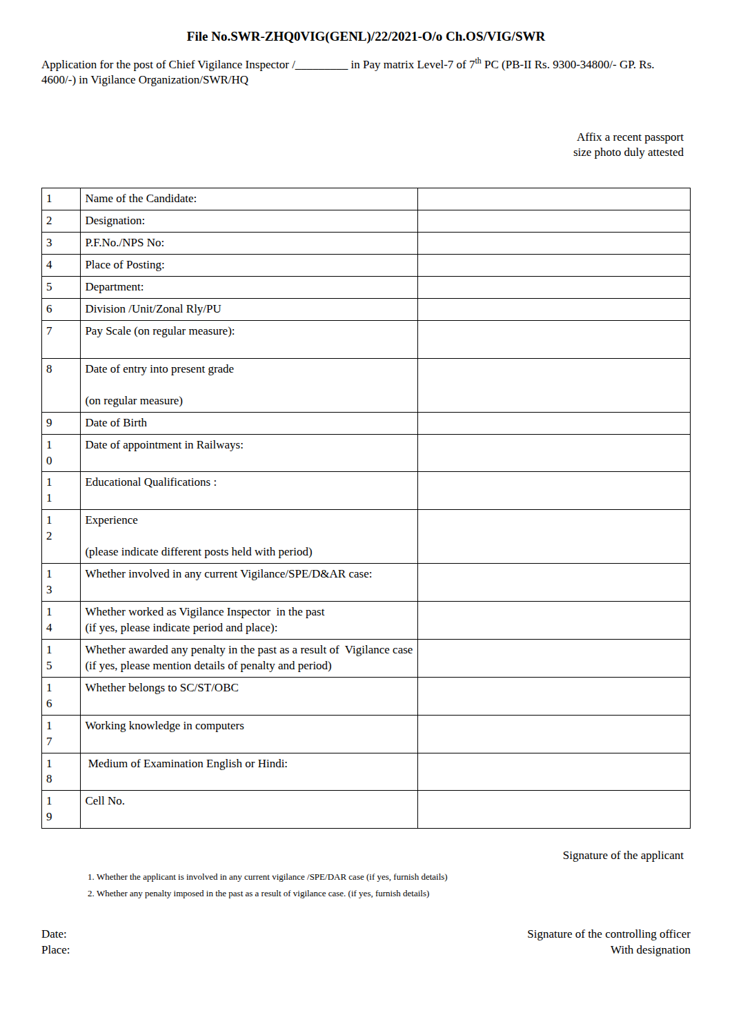File No.SWR-ZHQ0VIG(GENL)/22/2021-O/o Ch.OS/VIG/SWR
Application for the post of Chief Vigilance Inspector /_________ in Pay matrix Level-7 of 7th PC (PB-II Rs. 9300-34800/- GP. Rs. 4600/-) in Vigilance Organization/SWR/HQ
Affix a recent passport
size photo duly attested
| 1 | Name of the Candidate: | |
| 2 | Designation: | |
| 3 | P.F.No./NPS No: | |
| 4 | Place of Posting: | |
| 5 | Department: | |
| 6 | Division /Unit/Zonal Rly/PU | |
| 7 | Pay Scale (on regular measure): | |
| 8 | Date of entry into present grade (on regular measure) | |
| 9 | Date of Birth | |
| 1 0 | Date of appointment in Railways: | |
| 1 1 | Educational Qualifications : | |
| 1 2 | Experience (please indicate different posts held with period) | |
| 1 3 | Whether involved in any current Vigilance/SPE/D&AR case: | |
| 1 4 | Whether worked as Vigilance Inspector in the past (if yes, please indicate period and place): | |
| 1 5 | Whether awarded any penalty in the past as a result of Vigilance case (if yes, please mention details of penalty and period) | |
| 1 6 | Whether belongs to SC/ST/OBC | |
| 1 7 | Working knowledge in computers | |
| 1 8 | Medium of Examination English or Hindi: | |
| 1 9 | Cell No. | |
Signature of the applicant
Whether the applicant is involved in any current vigilance /SPE/DAR case (if yes, furnish details)
Whether any penalty imposed in the past as a result of vigilance case. (if yes, furnish details)
Date:
Place:
Signature of the controlling officer
With designation